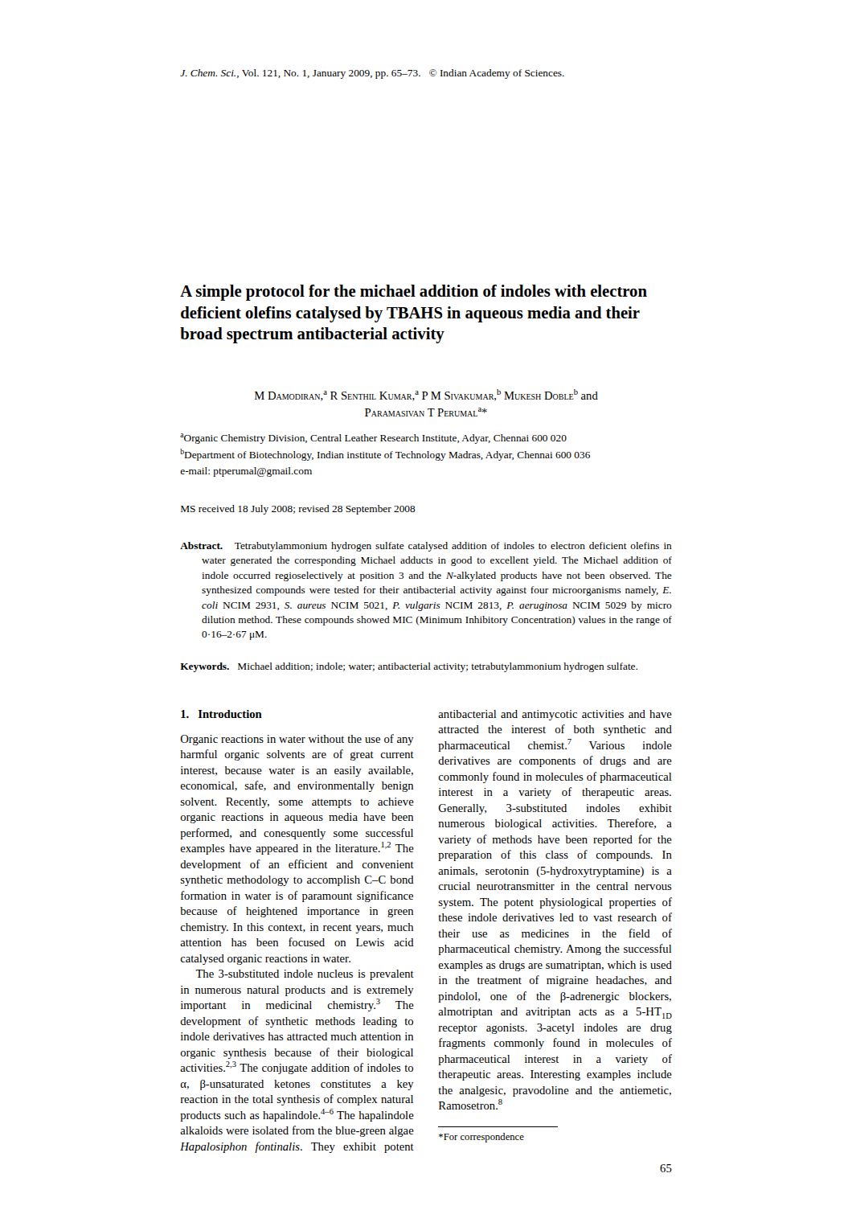J. Chem. Sci., Vol. 121, No. 1, January 2009, pp. 65–73. © Indian Academy of Sciences.
A simple protocol for the michael addition of indoles with electron deficient olefins catalysed by TBAHS in aqueous media and their broad spectrum antibacterial activity
M Damodiran,a R Senthil Kumar,a P M Sivakumar,b Mukesh Dobleb and
Paramasivan T Perumala*
aOrganic Chemistry Division, Central Leather Research Institute, Adyar, Chennai 600 020
bDepartment of Biotechnology, Indian institute of Technology Madras, Adyar, Chennai 600 036
e-mail: ptperumal@gmail.com
MS received 18 July 2008; revised 28 September 2008
Abstract. Tetrabutylammonium hydrogen sulfate catalysed addition of indoles to electron deficient olefins in water generated the corresponding Michael adducts in good to excellent yield. The Michael addition of indole occurred regioselectively at position 3 and the N-alkylated products have not been observed. The synthesized compounds were tested for their antibacterial activity against four microorganisms namely, E. coli NCIM 2931, S. aureus NCIM 5021, P. vulgaris NCIM 2813, P. aeruginosa NCIM 5029 by micro dilution method. These compounds showed MIC (Minimum Inhibitory Concentration) values in the range of 0·16–2·67 μM.
Keywords. Michael addition; indole; water; antibacterial activity; tetrabutylammonium hydrogen sulfate.
1. Introduction
Organic reactions in water without the use of any harmful organic solvents are of great current interest, because water is an easily available, economical, safe, and environmentally benign solvent. Recently, some attempts to achieve organic reactions in aqueous media have been performed, and conesquently some successful examples have appeared in the literature.1,2 The development of an efficient and convenient synthetic methodology to accomplish C–C bond formation in water is of paramount significance because of heightened importance in green chemistry. In this context, in recent years, much attention has been focused on Lewis acid catalysed organic reactions in water.
The 3-substituted indole nucleus is prevalent in numerous natural products and is extremely important in medicinal chemistry.3 The development of synthetic methods leading to indole derivatives has attracted much attention in organic synthesis because of their biological activities.2,3 The conjugate addition of indoles to α, β-unsaturated ketones constitutes a key reaction in the total synthesis of complex natural products such as hapalindole.4–6 The hapalindole alkaloids were isolated from the blue-green algae Hapalosiphon fontinalis. They exhibit potent antibacterial and antimycotic activities and have attracted the interest of both synthetic and pharmaceutical chemist.7 Various indole derivatives are components of drugs and are commonly found in molecules of pharmaceutical interest in a variety of therapeutic areas. Generally, 3-substituted indoles exhibit numerous biological activities. Therefore, a variety of methods have been reported for the preparation of this class of compounds. In animals, serotonin (5-hydroxytryptamine) is a crucial neurotransmitter in the central nervous system. The potent physiological properties of these indole derivatives led to vast research of their use as medicines in the field of pharmaceutical chemistry. Among the successful examples as drugs are sumatriptan, which is used in the treatment of migraine headaches, and pindolol, one of the β-adrenergic blockers, almotriptan and avitriptan acts as a 5-HT1D receptor agonists. 3-acetyl indoles are drug fragments commonly found in molecules of pharmaceutical interest in a variety of therapeutic areas. Interesting examples include the analgesic, pravodoline and the antiemetic, Ramosetron.8
*For correspondence
65